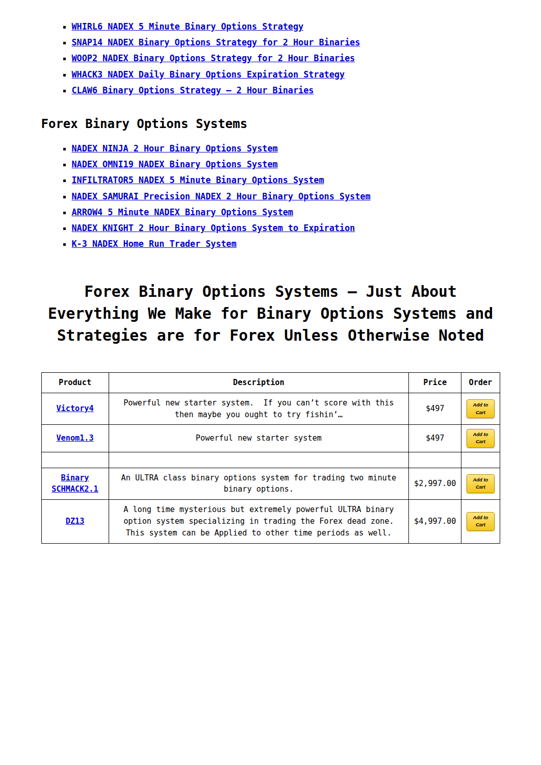WHIRL6 NADEX 5 Minute Binary Options Strategy
SNAP14 NADEX Binary Options Strategy for 2 Hour Binaries
WOOP2 NADEX Binary Options Strategy for 2 Hour Binaries
WHACK3 NADEX Daily Binary Options Expiration Strategy
CLAW6 Binary Options Strategy — 2 Hour Binaries
Forex Binary Options Systems
NADEX NINJA 2 Hour Binary Options System
NADEX OMNI19 NADEX Binary Options System
INFILTRATOR5 NADEX 5 Minute Binary Options System
NADEX SAMURAI Precision NADEX 2 Hour Binary Options System
ARROW4 5 Minute NADEX Binary Options System
NADEX KNIGHT 2 Hour Binary Options System to Expiration
K-3 NADEX Home Run Trader System
Forex Binary Options Systems — Just About Everything We Make for Binary Options Systems and Strategies are for Forex Unless Otherwise Noted
| Product | Description | Price | Order |
| --- | --- | --- | --- |
| Victory4 | Powerful new starter system. If you can’t score with this then maybe you ought to try fishin’… | $497 | Add to Cart |
| Venom1.3 | Powerful new starter system | $497 | Add to Cart |
| Binary SCHMACK2.1 | An ULTRA class binary options system for trading two minute binary options. | $2,997.00 | Add to Cart |
| DZ13 | A long time mysterious but extremely powerful ULTRA binary option system specializing in trading the Forex dead zone. This system can be Applied to other time periods as well. | $4,997.00 | Add to Cart |